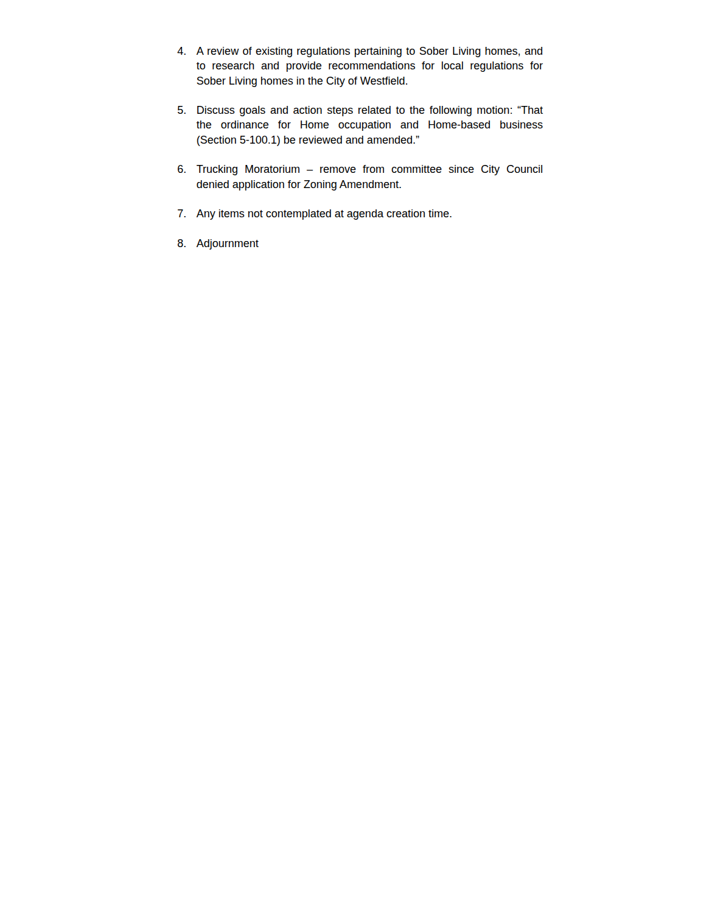A review of existing regulations pertaining to Sober Living homes, and to research and provide recommendations for local regulations for Sober Living homes in the City of Westfield.
Discuss goals and action steps related to the following motion: “That the ordinance for Home occupation and Home-based business (Section 5-100.1) be reviewed and amended.”
Trucking Moratorium – remove from committee since City Council denied application for Zoning Amendment.
Any items not contemplated at agenda creation time.
Adjournment